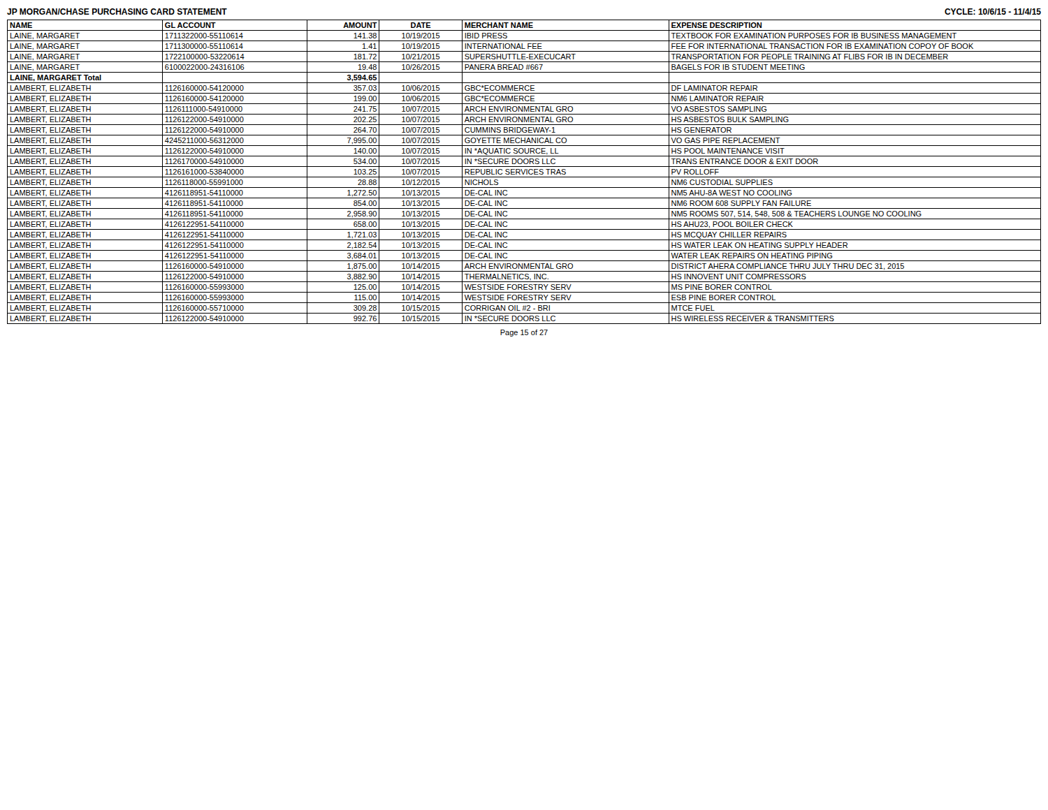JP MORGAN/CHASE PURCHASING CARD STATEMENT CYCLE: 10/6/15 - 11/4/15
| NAME | GL ACCOUNT | AMOUNT | DATE | MERCHANT NAME | EXPENSE DESCRIPTION |
| --- | --- | --- | --- | --- | --- |
| LAINE, MARGARET | 1711322000-55110614 | 141.38 | 10/19/2015 | IBID PRESS | TEXTBOOK FOR EXAMINATION PURPOSES FOR IB BUSINESS MANAGEMENT |
| LAINE, MARGARET | 1711300000-55110614 | 1.41 | 10/19/2015 | INTERNATIONAL FEE | FEE FOR INTERNATIONAL TRANSACTION FOR IB EXAMINATION COPOY OF BOOK |
| LAINE, MARGARET | 1722100000-53220614 | 181.72 | 10/21/2015 | SUPERSHUTTLE-EXECUCART | TRANSPORTATION FOR PEOPLE TRAINING AT FLIBS FOR IB IN DECEMBER |
| LAINE, MARGARET | 6100022000-24316106 | 19.48 | 10/26/2015 | PANERA BREAD #667 | BAGELS FOR IB STUDENT MEETING |
| LAINE, MARGARET Total | | 3,594.65 | | | |
| LAMBERT, ELIZABETH | 1126160000-54120000 | 357.03 | 10/06/2015 | GBC*ECOMMERCE | DF LAMINATOR REPAIR |
| LAMBERT, ELIZABETH | 1126160000-54120000 | 199.00 | 10/06/2015 | GBC*ECOMMERCE | NM6 LAMINATOR REPAIR |
| LAMBERT, ELIZABETH | 1126111000-54910000 | 241.75 | 10/07/2015 | ARCH ENVIRONMENTAL GRO | VO ASBESTOS SAMPLING |
| LAMBERT, ELIZABETH | 1126122000-54910000 | 202.25 | 10/07/2015 | ARCH ENVIRONMENTAL GRO | HS ASBESTOS BULK SAMPLING |
| LAMBERT, ELIZABETH | 1126122000-54910000 | 264.70 | 10/07/2015 | CUMMINS BRIDGEWAY-1 | HS GENERATOR |
| LAMBERT, ELIZABETH | 4245211000-56312000 | 7,995.00 | 10/07/2015 | GOYETTE MECHANICAL CO | VO GAS PIPE REPLACEMENT |
| LAMBERT, ELIZABETH | 1126122000-54910000 | 140.00 | 10/07/2015 | IN *AQUATIC SOURCE, LL | HS POOL MAINTENANCE VISIT |
| LAMBERT, ELIZABETH | 1126170000-54910000 | 534.00 | 10/07/2015 | IN *SECURE DOORS LLC | TRANS ENTRANCE DOOR & EXIT DOOR |
| LAMBERT, ELIZABETH | 1126161000-53840000 | 103.25 | 10/07/2015 | REPUBLIC SERVICES TRAS | PV ROLLOFF |
| LAMBERT, ELIZABETH | 1126118000-55991000 | 28.88 | 10/12/2015 | NICHOLS | NM6 CUSTODIAL SUPPLIES |
| LAMBERT, ELIZABETH | 4126118951-54110000 | 1,272.50 | 10/13/2015 | DE-CAL INC | NM5 AHU-8A WEST NO COOLING |
| LAMBERT, ELIZABETH | 4126118951-54110000 | 854.00 | 10/13/2015 | DE-CAL INC | NM6 ROOM 608 SUPPLY FAN FAILURE |
| LAMBERT, ELIZABETH | 4126118951-54110000 | 2,958.90 | 10/13/2015 | DE-CAL INC | NM5 ROOMS 507, 514, 548, 508 & TEACHERS LOUNGE NO COOLING |
| LAMBERT, ELIZABETH | 4126122951-54110000 | 658.00 | 10/13/2015 | DE-CAL INC | HS AHU23, POOL BOILER CHECK |
| LAMBERT, ELIZABETH | 4126122951-54110000 | 1,721.03 | 10/13/2015 | DE-CAL INC | HS MCQUAY CHILLER REPAIRS |
| LAMBERT, ELIZABETH | 4126122951-54110000 | 2,182.54 | 10/13/2015 | DE-CAL INC | HS WATER LEAK ON HEATING SUPPLY HEADER |
| LAMBERT, ELIZABETH | 4126122951-54110000 | 3,684.01 | 10/13/2015 | DE-CAL INC | WATER LEAK REPAIRS ON HEATING PIPING |
| LAMBERT, ELIZABETH | 1126160000-54910000 | 1,875.00 | 10/14/2015 | ARCH ENVIRONMENTAL GRO | DISTRICT AHERA COMPLIANCE THRU JULY THRU DEC 31, 2015 |
| LAMBERT, ELIZABETH | 1126122000-54910000 | 3,882.90 | 10/14/2015 | THERMALNETICS, INC. | HS INNOVENT UNIT COMPRESSORS |
| LAMBERT, ELIZABETH | 1126160000-55993000 | 125.00 | 10/14/2015 | WESTSIDE FORESTRY SERV | MS PINE BORER CONTROL |
| LAMBERT, ELIZABETH | 1126160000-55993000 | 115.00 | 10/14/2015 | WESTSIDE FORESTRY SERV | ESB PINE BORER CONTROL |
| LAMBERT, ELIZABETH | 1126160000-55710000 | 309.28 | 10/15/2015 | CORRIGAN OIL #2 - BRI | MTCE FUEL |
| LAMBERT, ELIZABETH | 1126122000-54910000 | 992.76 | 10/15/2015 | IN *SECURE DOORS LLC | HS WIRELESS RECEIVER & TRANSMITTERS |
Page 15 of 27